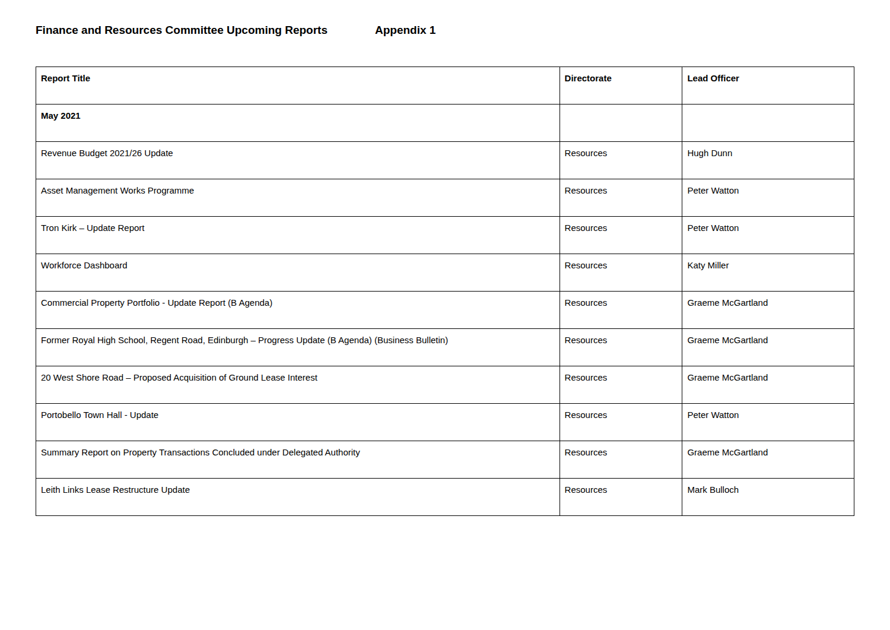Finance and Resources Committee Upcoming Reports
Appendix 1
| Report Title | Directorate | Lead Officer |
| --- | --- | --- |
| May 2021 | | |
| Revenue Budget 2021/26 Update | Resources | Hugh Dunn |
| Asset Management Works Programme | Resources | Peter Watton |
| Tron Kirk – Update Report | Resources | Peter Watton |
| Workforce Dashboard | Resources | Katy Miller |
| Commercial Property Portfolio - Update Report (B Agenda) | Resources | Graeme McGartland |
| Former Royal High School, Regent Road, Edinburgh – Progress Update (B Agenda) (Business Bulletin) | Resources | Graeme McGartland |
| 20 West Shore Road – Proposed Acquisition of Ground Lease Interest | Resources | Graeme McGartland |
| Portobello Town Hall - Update | Resources | Peter Watton |
| Summary Report on Property Transactions Concluded under Delegated Authority | Resources | Graeme McGartland |
| Leith Links Lease Restructure Update | Resources | Mark Bulloch |